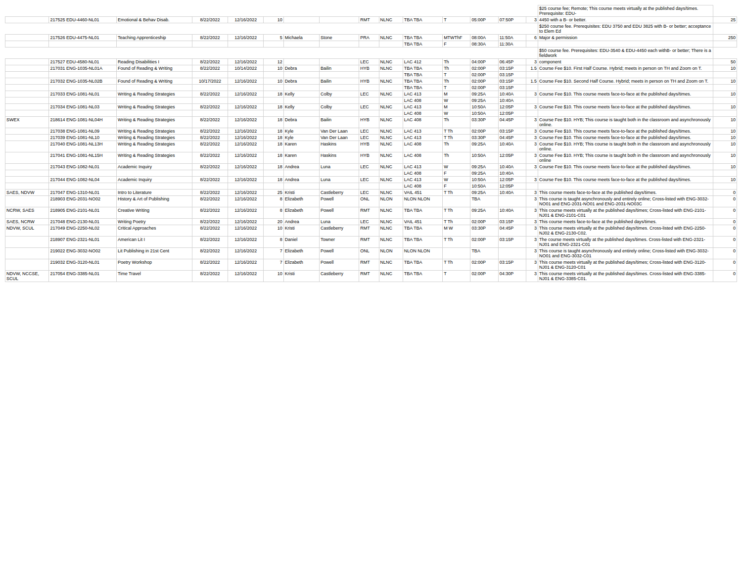| | | | | | | | | | | | | | | | $25 course fee; Remote; This course meets virtually at the published days/times. Prerequisite: EDU- | |
| | 217525 EDU-4460-NL01 | Emotional & Behav Disab. | 8/22/2022 | 12/16/2022 | 10 | | | RMT | NLNC | TBA TBA | T | 05:00P | 07:50P | 3 | 4450 with a B- or better. | 25 |
| | | | | | | | | | | | | | | | $250 course fee. Prerequisites: EDU 3750 and EDU 3825 with B- or better; acceptance to Elem Ed | |
| | 217526 EDU-4475-NL01 | Teaching Apprenticeship | 8/22/2022 | 12/16/2022 | 5 | Michaela | Stone | PRA | NLNC | TBA TBA | MTWThF | 08:00A | 11:50A | 6 | Major & permission | 250 |
| | | | | | | | | | | TBA TBA | F | 08:30A | 11:30A | | | |
| | | | | | | | | | | | | | | | $50 course fee. Prerequisites: EDU-3540 & EDU-4450 each withB- or better; There is a fieldwork | |
| | 217527 EDU-4580-NL01 | Reading Disabilities I | 8/22/2022 | 12/16/2022 | 12 | | | LEC | NLNC | LAC 412 | Th | 04:00P | 06:45P | 3 | component | 50 |
| | 217031 ENG-1035-NL01A | Found of Reading & Writing | 8/22/2022 | 10/14/2022 | 10 | Debra | Bailin | HYB | NLNC | TBA TBA | Th | 02:00P | 03:15P | 1.5 | Course Fee $10. First Half Course. Hybrid; meets in person on TH and Zoom on T. | 10 |
| | | | | | | | | | | TBA TBA | T | 02:00P | 03:15P | | | |
| | 217032 ENG-1035-NL02B | Found of Reading & Writing | 10/17/2022 | 12/16/2022 | 10 | Debra | Bailin | HYB | NLNC | TBA TBA | Th | 02:00P | 03:15P | 1.5 | Course Fee $10. Second Half Course. Hybrid; meets in person on TH and Zoom on T. | 10 |
| | | | | | | | | | | TBA TBA | T | 02:00P | 03:15P | | | |
| | 217033 ENG-1081-NL01 | Writing & Reading Strategies | 8/22/2022 | 12/16/2022 | 18 | Kelly | Colby | LEC | NLNC | LAC 413 | M | 09:25A | 10:40A | 3 | Course Fee $10. This course meets face-to-face at the published days/times. | 10 |
| | | | | | | | | | | LAC 408 | W | 09:25A | 10:40A | | | |
| | 217034 ENG-1081-NL03 | Writing & Reading Strategies | 8/22/2022 | 12/16/2022 | 18 | Kelly | Colby | LEC | NLNC | LAC 413 | M | 10:50A | 12:05P | 3 | Course Fee $10. This course meets face-to-face at the published days/times. | 10 |
| | | | | | | | | | | LAC 408 | W | 10:50A | 12:05P | | | |
| SWEX | 218614 ENG-1081-NL04H | Writing & Reading Strategies | 8/22/2022 | 12/16/2022 | 18 | Debra | Bailin | HYB | NLNC | LAC 408 | Th | 03:30P | 04:45P | 3 | Course Fee $10. HYB; This course is taught both in the classroom and asynchronously online. | 10 |
| | 217038 ENG-1081-NL09 | Writing & Reading Strategies | 8/22/2022 | 12/16/2022 | 18 | Kyle | Van Der Laan | LEC | NLNC | LAC 413 | T Th | 02:00P | 03:15P | 3 | Course Fee $10. This course meets face-to-face at the published days/times. | 10 |
| | 217039 ENG-1081-NL10 | Writing & Reading Strategies | 8/22/2022 | 12/16/2022 | 18 | Kyle | Van Der Laan | LEC | NLNC | LAC 413 | T Th | 03:30P | 04:45P | 3 | Course Fee $10. This course meets face-to-face at the published days/times. | 10 |
| | 217040 ENG-1081-NL13H | Writing & Reading Strategies | 8/22/2022 | 12/16/2022 | 18 | Karen | Haskins | HYB | NLNC | LAC 408 | Th | 09:25A | 10:40A | 3 | Course Fee $10. HYB; This course is taught both in the classroom and asynchronously online. | 10 |
| | 217041 ENG-1081-NL15H | Writing & Reading Strategies | 8/22/2022 | 12/16/2022 | 18 | Karen | Haskins | HYB | NLNC | LAC 408 | Th | 10:50A | 12:05P | 3 | Course Fee $10. HYB; This course is taught both in the classroom and asynchronously online | 10 |
| | 217043 ENG-1082-NL01 | Academic Inquiry | 8/22/2022 | 12/16/2022 | 18 | Andrea | Luna | LEC | NLNC | LAC 413 | W | 09:25A | 10:40A | 3 | Course Fee $10. This course meets face-to-face at the published days/times. | 10 |
| | | | | | | | | | | LAC 408 | F | 09:25A | 10:40A | | | |
| | 217044 ENG-1082-NL04 | Academic Inquiry | 8/22/2022 | 12/16/2022 | 18 | Andrea | Luna | LEC | NLNC | LAC 413 | W | 10:50A | 12:05P | 3 | Course Fee $10. This course meets face-to-face at the published days/times. | 10 |
| | | | | | | | | | | LAC 408 | F | 10:50A | 12:05P | | | |
| SAES, NDVW | 217047 ENG-1310-NL01 | Intro to Literature | 8/22/2022 | 12/16/2022 | 25 | Kristi | Castleberry | LEC | NLNC | VAIL 451 | T Th | 09:25A | 10:40A | 3 | This course meets face-to-face at the published days/times. | 0 |
| | 218903 ENG-2031-NO02 | History & Art of Publishing | 8/22/2022 | 12/16/2022 | 8 | Elizabeth | Powell | ONL | NLON | NLON NLON | | TBA | | 3 | This course is taught asynchronously and entirely online; Cross-listed with ENG-3032-NO01 and ENG-2031-NO01 and ENG-2031-NO03C | 0 |
| NCRW, SAES | 218905 ENG-2101-NL01 | Creative Writing | 8/22/2022 | 12/16/2022 | 8 | Elizabeth | Powell | RMT | NLNC | TBA TBA | T Th | 09:25A | 10:40A | 3 | This course meets virtually at the published days/times; Cross-listed with ENG-2101-NJ01 & ENG-2101-C01 | 0 |
| SAES, NCRW | 217048 ENG-2130-NL01 | Writing Poetry | 8/22/2022 | 12/16/2022 | 20 | Andrea | Luna | LEC | NLNC | VAIL 451 | T Th | 02:00P | 03:15P | 3 | This course meets face-to-face at the published days/times. | 0 |
| NDVW, SCUL | 217049 ENG-2250-NL02 | Critical Approaches | 8/22/2022 | 12/16/2022 | 10 | Kristi | Castleberry | RMT | NLNC | TBA TBA | M W | 03:30P | 04:45P | 3 | This course meets virtually at the published days/times. Cross-listed with ENG-2250-NJ02 & ENG-2130-C02. | 0 |
| | 218907 ENG-2321-NL01 | American Lit I | 8/22/2022 | 12/16/2022 | 8 | Daniel | Towner | RMT | NLNC | TBA TBA | T Th | 02:00P | 03:15P | 3 | The course meets virtually at the published days/times. Cross-listed with ENG-2321-NJ01 and ENG-2321-C01 | 0 |
| | 219022 ENG-3032-NO02 | Lit Publishing in 21st Cent | 8/22/2022 | 12/16/2022 | 7 | Elizabeth | Powell | ONL | NLON | NLON NLON | | TBA | | 3 | This course is taught asynchronously and entirely online; Cross-listed with ENG-3032-NO01 and ENG-3032-C01 | 0 |
| | 219032 ENG-3120-NL01 | Poetry Workshop | 8/22/2022 | 12/16/2022 | 7 | Elizabeth | Powell | RMT | NLNC | TBA TBA | T Th | 02:00P | 03:15P | 3 | This course meets virtually at the published days/times; Cross-listed with ENG-3120-NJ01 & ENG-3120-C01 | 0 |
| NDVW, NCCSE, SCUL | 217054 ENG-3385-NL01 | Time Travel | 8/22/2022 | 12/16/2022 | 10 | Kristi | Castleberry | RMT | NLNC | TBA TBA | T | 02:00P | 04:30P | 3 | This course meets virtually at the published days/times. Cross-listed with ENG-3385-NJ01 & ENG-3385-C01. | 0 |